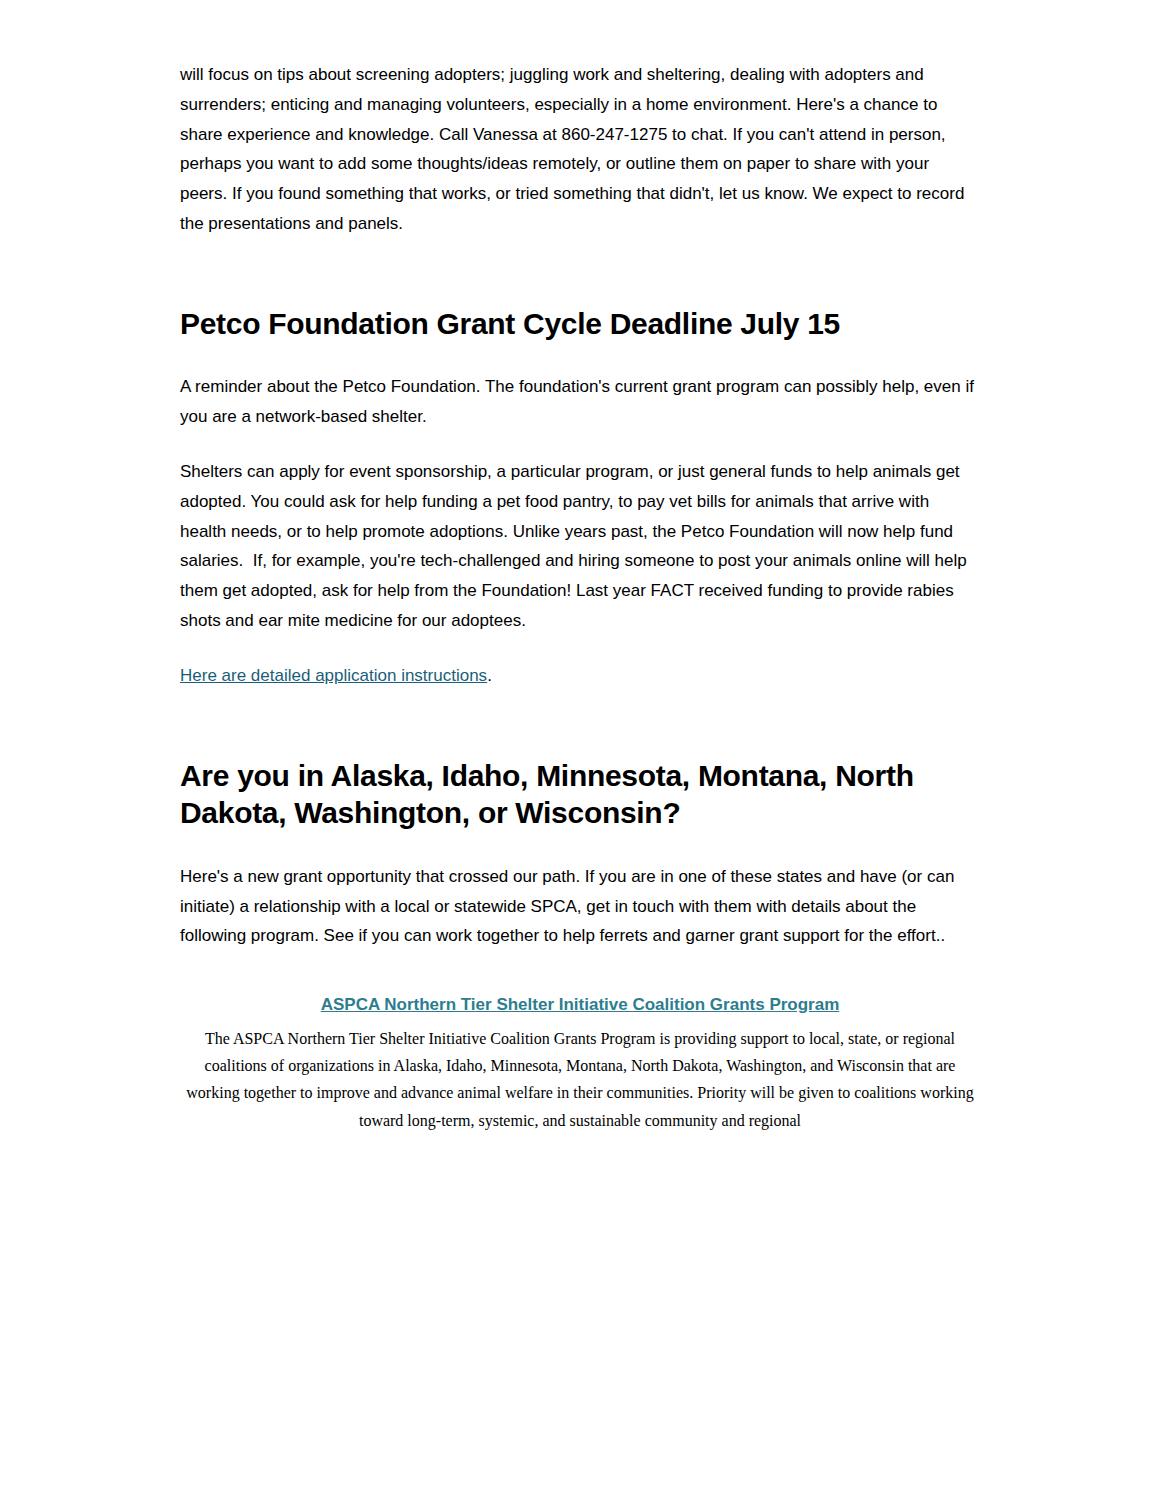will focus on tips about screening adopters; juggling work and sheltering, dealing with adopters and surrenders; enticing and managing volunteers, especially in a home environment. Here's a chance to share experience and knowledge. Call Vanessa at 860-247-1275 to chat. If you can't attend in person, perhaps you want to add some thoughts/ideas remotely, or outline them on paper to share with your peers. If you found something that works, or tried something that didn't, let us know. We expect to record the presentations and panels.
Petco Foundation Grant Cycle Deadline July 15
A reminder about the Petco Foundation. The foundation's current grant program can possibly help, even if you are a network-based shelter.
Shelters can apply for event sponsorship, a particular program, or just general funds to help animals get adopted. You could ask for help funding a pet food pantry, to pay vet bills for animals that arrive with health needs, or to help promote adoptions. Unlike years past, the Petco Foundation will now help fund salaries. If, for example, you're tech-challenged and hiring someone to post your animals online will help them get adopted, ask for help from the Foundation! Last year FACT received funding to provide rabies shots and ear mite medicine for our adoptees.
Here are detailed application instructions.
Are you in Alaska, Idaho, Minnesota, Montana, North Dakota, Washington, or Wisconsin?
Here's a new grant opportunity that crossed our path. If you are in one of these states and have (or can initiate) a relationship with a local or statewide SPCA, get in touch with them with details about the following program. See if you can work together to help ferrets and garner grant support for the effort..
ASPCA Northern Tier Shelter Initiative Coalition Grants Program The ASPCA Northern Tier Shelter Initiative Coalition Grants Program is providing support to local, state, or regional coalitions of organizations in Alaska, Idaho, Minnesota, Montana, North Dakota, Washington, and Wisconsin that are working together to improve and advance animal welfare in their communities. Priority will be given to coalitions working toward long-term, systemic, and sustainable community and regional